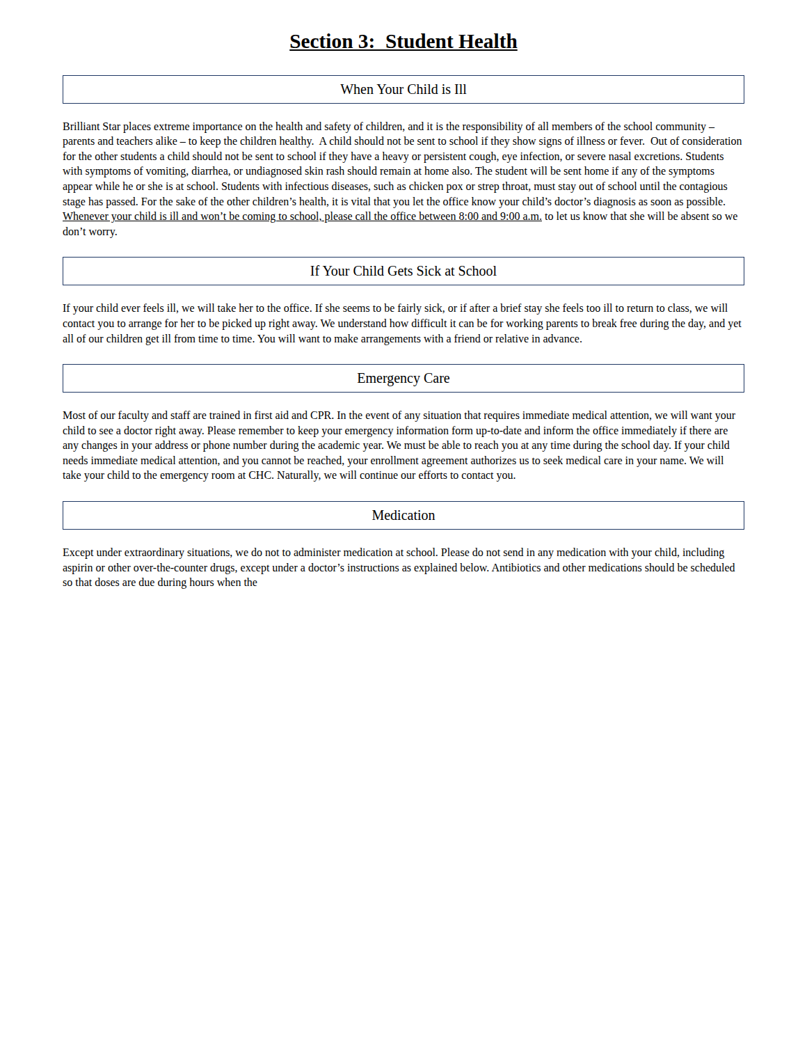Section 3: Student Health
When Your Child is Ill
Brilliant Star places extreme importance on the health and safety of children, and it is the responsibility of all members of the school community – parents and teachers alike – to keep the children healthy. A child should not be sent to school if they show signs of illness or fever. Out of consideration for the other students a child should not be sent to school if they have a heavy or persistent cough, eye infection, or severe nasal excretions. Students with symptoms of vomiting, diarrhea, or undiagnosed skin rash should remain at home also. The student will be sent home if any of the symptoms appear while he or she is at school. Students with infectious diseases, such as chicken pox or strep throat, must stay out of school until the contagious stage has passed. For the sake of the other children’s health, it is vital that you let the office know your child’s doctor’s diagnosis as soon as possible. Whenever your child is ill and won’t be coming to school, please call the office between 8:00 and 9:00 a.m. to let us know that she will be absent so we don’t worry.
If Your Child Gets Sick at School
If your child ever feels ill, we will take her to the office. If she seems to be fairly sick, or if after a brief stay she feels too ill to return to class, we will contact you to arrange for her to be picked up right away. We understand how difficult it can be for working parents to break free during the day, and yet all of our children get ill from time to time. You will want to make arrangements with a friend or relative in advance.
Emergency Care
Most of our faculty and staff are trained in first aid and CPR. In the event of any situation that requires immediate medical attention, we will want your child to see a doctor right away. Please remember to keep your emergency information form up-to-date and inform the office immediately if there are any changes in your address or phone number during the academic year. We must be able to reach you at any time during the school day. If your child needs immediate medical attention, and you cannot be reached, your enrollment agreement authorizes us to seek medical care in your name. We will take your child to the emergency room at CHC. Naturally, we will continue our efforts to contact you.
Medication
Except under extraordinary situations, we do not to administer medication at school. Please do not send in any medication with your child, including aspirin or other over-the-counter drugs, except under a doctor’s instructions as explained below. Antibiotics and other medications should be scheduled so that doses are due during hours when the